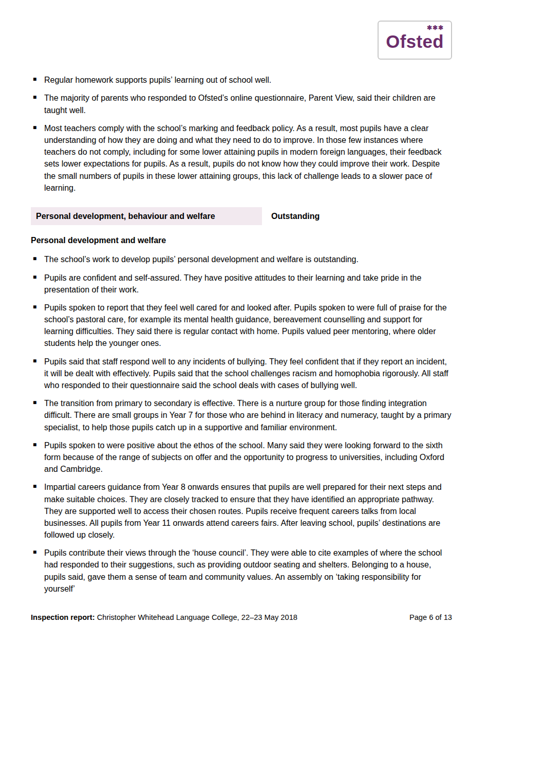✱✱✱ Ofsted
Regular homework supports pupils’ learning out of school well.
The majority of parents who responded to Ofsted’s online questionnaire, Parent View, said their children are taught well.
Most teachers comply with the school’s marking and feedback policy. As a result, most pupils have a clear understanding of how they are doing and what they need to do to improve. In those few instances where teachers do not comply, including for some lower attaining pupils in modern foreign languages, their feedback sets lower expectations for pupils. As a result, pupils do not know how they could improve their work. Despite the small numbers of pupils in these lower attaining groups, this lack of challenge leads to a slower pace of learning.
Personal development, behaviour and welfare
Outstanding
Personal development and welfare
The school’s work to develop pupils’ personal development and welfare is outstanding.
Pupils are confident and self-assured. They have positive attitudes to their learning and take pride in the presentation of their work.
Pupils spoken to report that they feel well cared for and looked after. Pupils spoken to were full of praise for the school’s pastoral care, for example its mental health guidance, bereavement counselling and support for learning difficulties. They said there is regular contact with home. Pupils valued peer mentoring, where older students help the younger ones.
Pupils said that staff respond well to any incidents of bullying. They feel confident that if they report an incident, it will be dealt with effectively. Pupils said that the school challenges racism and homophobia rigorously. All staff who responded to their questionnaire said the school deals with cases of bullying well.
The transition from primary to secondary is effective. There is a nurture group for those finding integration difficult. There are small groups in Year 7 for those who are behind in literacy and numeracy, taught by a primary specialist, to help those pupils catch up in a supportive and familiar environment.
Pupils spoken to were positive about the ethos of the school. Many said they were looking forward to the sixth form because of the range of subjects on offer and the opportunity to progress to universities, including Oxford and Cambridge.
Impartial careers guidance from Year 8 onwards ensures that pupils are well prepared for their next steps and make suitable choices. They are closely tracked to ensure that they have identified an appropriate pathway. They are supported well to access their chosen routes. Pupils receive frequent careers talks from local businesses. All pupils from Year 11 onwards attend careers fairs. After leaving school, pupils’ destinations are followed up closely.
Pupils contribute their views through the ‘house council’. They were able to cite examples of where the school had responded to their suggestions, such as providing outdoor seating and shelters. Belonging to a house, pupils said, gave them a sense of team and community values. An assembly on ‘taking responsibility for yourself’
Inspection report: Christopher Whitehead Language College, 22–23 May 2018
Page 6 of 13